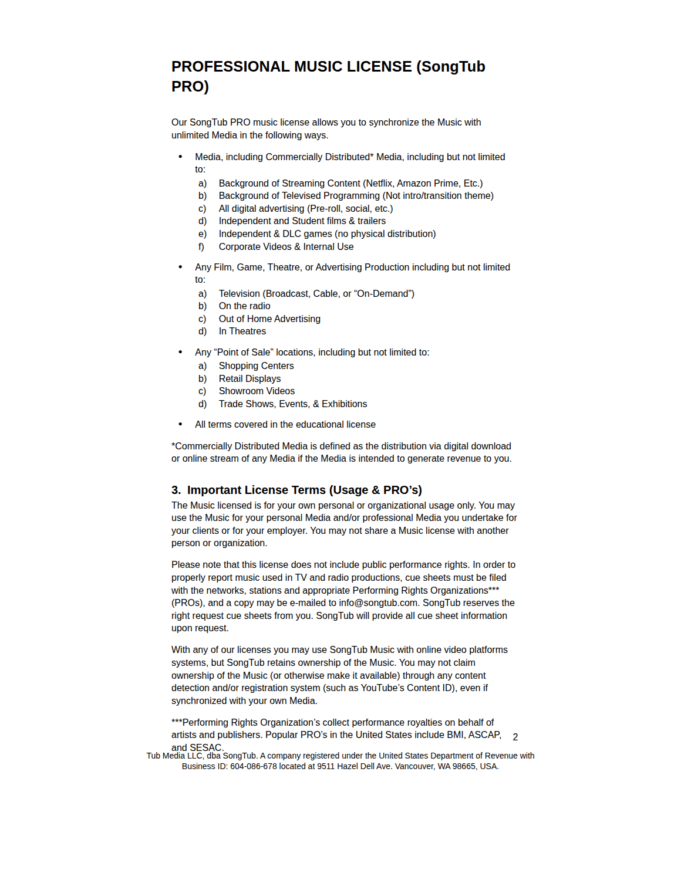PROFESSIONAL MUSIC LICENSE (SongTub PRO)
Our SongTub PRO music license allows you to synchronize the Music with unlimited Media in the following ways.
Media, including Commercially Distributed* Media, including but not limited to:
Background of Streaming Content (Netflix, Amazon Prime, Etc.)
Background of Televised Programming (Not intro/transition theme)
All digital advertising (Pre-roll, social, etc.)
Independent and Student films & trailers
Independent & DLC games (no physical distribution)
Corporate Videos & Internal Use
Any Film, Game, Theatre, or Advertising Production including but not limited to:
Television (Broadcast, Cable, or “On-Demand”)
On the radio
Out of Home Advertising
In Theatres
Any “Point of Sale” locations, including but not limited to:
Shopping Centers
Retail Displays
Showroom Videos
Trade Shows, Events, & Exhibitions
All terms covered in the educational license
*Commercially Distributed Media is defined as the distribution via digital download or online stream of any Media if the Media is intended to generate revenue to you.
3. Important License Terms (Usage & PRO’s)
The Music licensed is for your own personal or organizational usage only. You may use the Music for your personal Media and/or professional Media you undertake for your clients or for your employer. You may not share a Music license with another person or organization.
Please note that this license does not include public performance rights. In order to properly report music used in TV and radio productions, cue sheets must be filed with the networks, stations and appropriate Performing Rights Organizations*** (PROs), and a copy may be e-mailed to info@songtub.com. SongTub reserves the right request cue sheets from you. SongTub will provide all cue sheet information upon request.
With any of our licenses you may use SongTub Music with online video platforms systems, but SongTub retains ownership of the Music. You may not claim ownership of the Music (or otherwise make it available) through any content detection and/or registration system (such as YouTube’s Content ID), even if synchronized with your own Media.
***Performing Rights Organization’s collect performance royalties on behalf of artists and publishers. Popular PRO’s in the United States include BMI, ASCAP, and SESAC.
2
Tub Media LLC, dba SongTub. A company registered under the United States Department of Revenue with Business ID: 604-086-678 located at 9511 Hazel Dell Ave. Vancouver, WA 98665, USA.